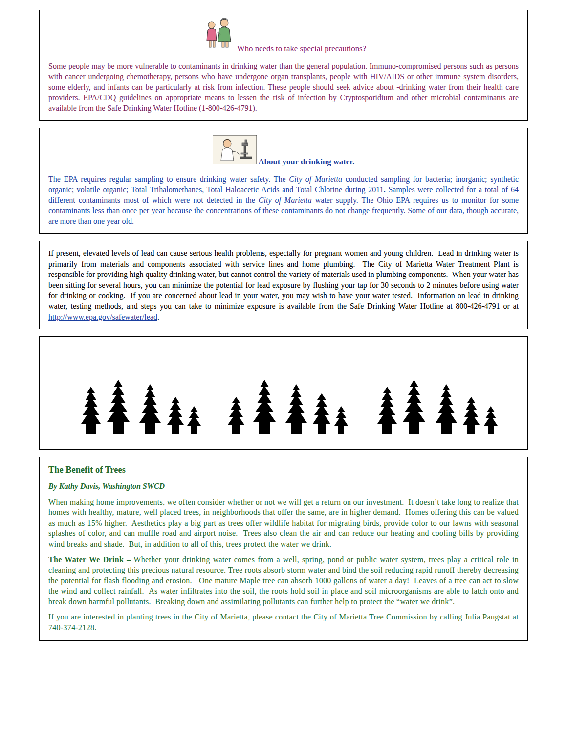Who needs to take special precautions?
Some people may be more vulnerable to contaminants in drinking water than the general population. Immuno-compromised persons such as persons with cancer undergoing chemotherapy, persons who have undergone organ transplants, people with HIV/AIDS or other immune system disorders, some elderly, and infants can be particularly at risk from infection. These people should seek advice about -drinking water from their health care providers. EPA/CDQ guidelines on appropriate means to lessen the risk of infection by Cryptosporidium and other microbial contaminants are available from the Safe Drinking Water Hotline (1-800-426-4791).
About your drinking water.
The EPA requires regular sampling to ensure drinking water safety. The City of Marietta conducted sampling for bacteria; inorganic; synthetic organic; volatile organic; Total Trihalomethanes, Total Haloacetic Acids and Total Chlorine during 2011. Samples were collected for a total of 64 different contaminants most of which were not detected in the City of Marietta water supply. The Ohio EPA requires us to monitor for some contaminants less than once per year because the concentrations of these contaminants do not change frequently. Some of our data, though accurate, are more than one year old.
If present, elevated levels of lead can cause serious health problems, especially for pregnant women and young children. Lead in drinking water is primarily from materials and components associated with service lines and home plumbing. The City of Marietta Water Treatment Plant is responsible for providing high quality drinking water, but cannot control the variety of materials used in plumbing components. When your water has been sitting for several hours, you can minimize the potential for lead exposure by flushing your tap for 30 seconds to 2 minutes before using water for drinking or cooking. If you are concerned about lead in your water, you may wish to have your water tested. Information on lead in drinking water, testing methods, and steps you can take to minimize exposure is available from the Safe Drinking Water Hotline at 800-426-4791 or at http://www.epa.gov/safewater/lead.
The Benefit of Trees
By Kathy Davis, Washington SWCD
When making home improvements, we often consider whether or not we will get a return on our investment. It doesn’t take long to realize that homes with healthy, mature, well placed trees, in neighborhoods that offer the same, are in higher demand. Homes offering this can be valued as much as 15% higher. Aesthetics play a big part as trees offer wildlife habitat for migrating birds, provide color to our lawns with seasonal splashes of color, and can muffle road and airport noise. Trees also clean the air and can reduce our heating and cooling bills by providing wind breaks and shade. But, in addition to all of this, trees protect the water we drink.
The Water We Drink – Whether your drinking water comes from a well, spring, pond or public water system, trees play a critical role in cleaning and protecting this precious natural resource. Tree roots absorb storm water and bind the soil reducing rapid runoff thereby decreasing the potential for flash flooding and erosion. One mature Maple tree can absorb 1000 gallons of water a day! Leaves of a tree can act to slow the wind and collect rainfall. As water infiltrates into the soil, the roots hold soil in place and soil microorganisms are able to latch onto and break down harmful pollutants. Breaking down and assimilating pollutants can further help to protect the “water we drink”.
If you are interested in planting trees in the City of Marietta, please contact the City of Marietta Tree Commission by calling Julia Paugstat at 740-374-2128.